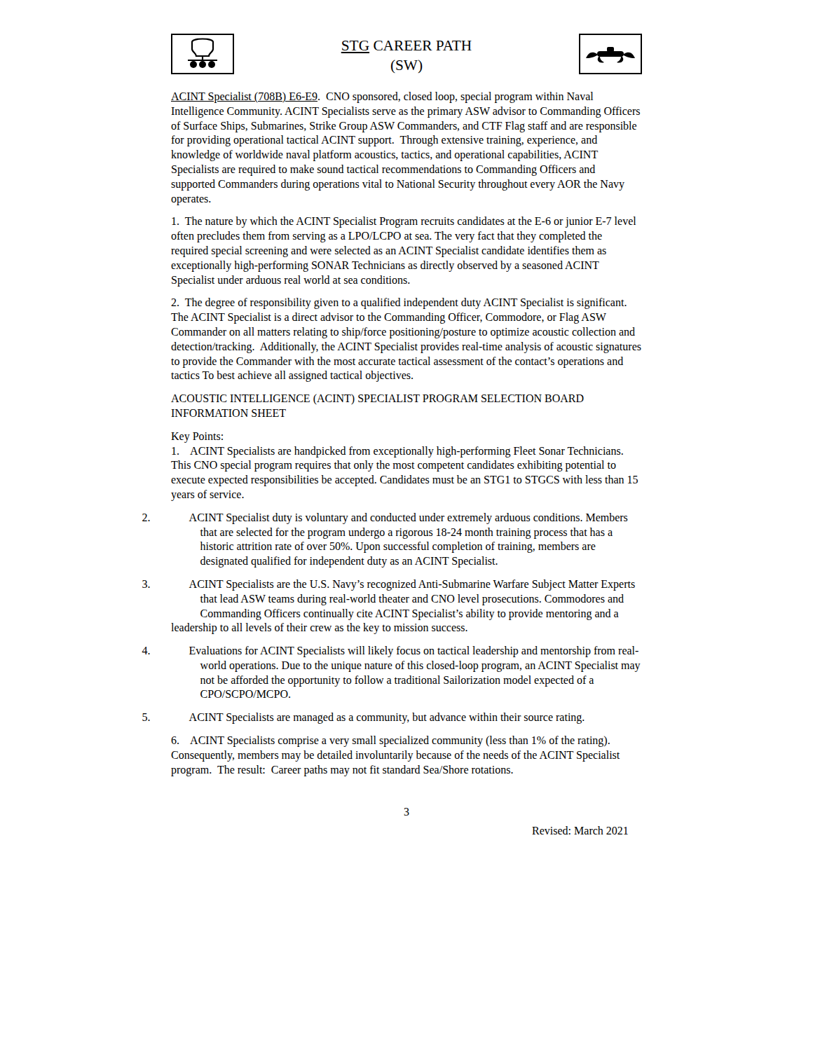STG CAREER PATH
(SW)
ACINT Specialist (708B) E6-E9. CNO sponsored, closed loop, special program within Naval Intelligence Community. ACINT Specialists serve as the primary ASW advisor to Commanding Officers of Surface Ships, Submarines, Strike Group ASW Commanders, and CTF Flag staff and are responsible for providing operational tactical ACINT support. Through extensive training, experience, and knowledge of worldwide naval platform acoustics, tactics, and operational capabilities, ACINT Specialists are required to make sound tactical recommendations to Commanding Officers and supported Commanders during operations vital to National Security throughout every AOR the Navy operates.
1. The nature by which the ACINT Specialist Program recruits candidates at the E-6 or junior E-7 level often precludes them from serving as a LPO/LCPO at sea. The very fact that they completed the required special screening and were selected as an ACINT Specialist candidate identifies them as exceptionally high-performing SONAR Technicians as directly observed by a seasoned ACINT Specialist under arduous real world at sea conditions.
2. The degree of responsibility given to a qualified independent duty ACINT Specialist is significant. The ACINT Specialist is a direct advisor to the Commanding Officer, Commodore, or Flag ASW Commander on all matters relating to ship/force positioning/posture to optimize acoustic collection and detection/tracking. Additionally, the ACINT Specialist provides real-time analysis of acoustic signatures to provide the Commander with the most accurate tactical assessment of the contact’s operations and tactics To best achieve all assigned tactical objectives.
ACOUSTIC INTELLIGENCE (ACINT) SPECIALIST PROGRAM SELECTION BOARD INFORMATION SHEET
Key Points:
1. ACINT Specialists are handpicked from exceptionally high-performing Fleet Sonar Technicians. This CNO special program requires that only the most competent candidates exhibiting potential to execute expected responsibilities be accepted. Candidates must be an STG1 to STGCS with less than 15 years of service.
2. ACINT Specialist duty is voluntary and conducted under extremely arduous conditions. Members that are selected for the program undergo a rigorous 18-24 month training process that has a historic attrition rate of over 50%. Upon successful completion of training, members are designated qualified for independent duty as an ACINT Specialist.
3. ACINT Specialists are the U.S. Navy’s recognized Anti-Submarine Warfare Subject Matter Experts that lead ASW teams during real-world theater and CNO level prosecutions. Commodores and Commanding Officers continually cite ACINT Specialist’s ability to provide mentoring and a
leadership to all levels of their crew as the key to mission success.
4. Evaluations for ACINT Specialists will likely focus on tactical leadership and mentorship from real-world operations. Due to the unique nature of this closed-loop program, an ACINT Specialist may not be afforded the opportunity to follow a traditional Sailorization model expected of a CPO/SCPO/MCPO.
5. ACINT Specialists are managed as a community, but advance within their source rating.
6. ACINT Specialists comprise a very small specialized community (less than 1% of the rating). Consequently, members may be detailed involuntarily because of the needs of the ACINT Specialist program. The result: Career paths may not fit standard Sea/Shore rotations.
3
Revised: March 2021